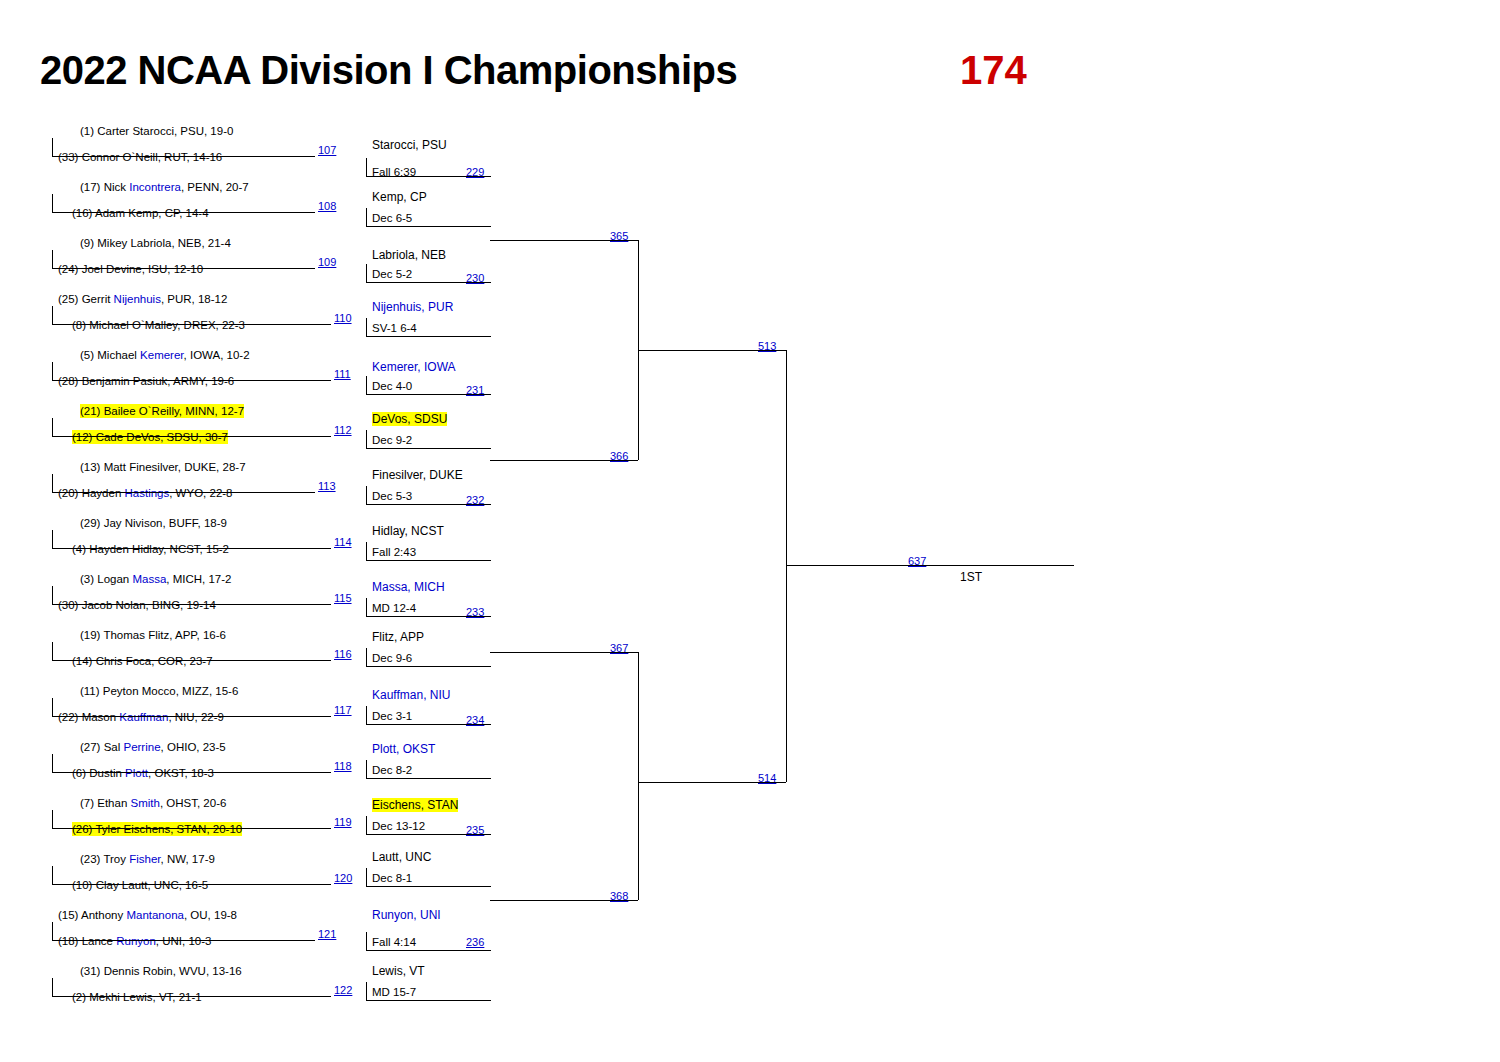2022 NCAA Division I Championships
174
============================================================ ROUND 1 – 16 bouts (107-122) ============================================================
(1) Carter Starocci, PSU, 19-0
(33) Connor O`Neill, RUT, 14-16
107
(17) Nick Incontrera, PENN, 20-7
(16) Adam Kemp, CP, 14-4
108
(9) Mikey Labriola, NEB, 21-4
(24) Joel Devine, ISU, 12-10
109
(25) Gerrit Nijenhuis, PUR, 18-12
(8) Michael O`Malley, DREX, 22-3
110
(5) Michael Kemerer, IOWA, 10-2
(28) Benjamin Pasiuk, ARMY, 19-6
111
(21) Bailee O`Reilly, MINN, 12-7
(12) Cade DeVos, SDSU, 30-7
112
(13) Matt Finesilver, DUKE, 28-7
(20) Hayden Hastings, WYO, 22-8
113
(29) Jay Nivison, BUFF, 18-9
(4) Hayden Hidlay, NCST, 15-2
114
(3) Logan Massa, MICH, 17-2
(30) Jacob Nolan, BING, 19-14
115
(19) Thomas Flitz, APP, 16-6
(14) Chris Foca, COR, 23-7
116
(11) Peyton Mocco, MIZZ, 15-6
(22) Mason Kauffman, NIU, 22-9
117
(27) Sal Perrine, OHIO, 23-5
(6) Dustin Plott, OKST, 18-3
118
(7) Ethan Smith, OHST, 20-6
(26) Tyler Eischens, STAN, 20-10
119
(23) Troy Fisher, NW, 17-9
(10) Clay Lautt, UNC, 16-5
120
(15) Anthony Mantanona, OU, 19-8
(18) Lance Runyon, UNI, 10-3
121
(31) Dennis Robin, WVU, 13-16
(2) Mekhi Lewis, VT, 21-1
122
============================================================ ROUND 2 – 8 bouts (229-236) ============================================================
Starocci, PSU
Fall 6:39
229
Kemp, CP
Dec 6-5
Labriola, NEB
Dec 5-2
230
Nijenhuis, PUR
SV-1 6-4
Kemerer, IOWA
Dec 4-0
231
DeVos, SDSU
Dec 9-2
Finesilver, DUKE
Dec 5-3
232
Hidlay, NCST
Fall 2:43
Massa, MICH
MD 12-4
233
Flitz, APP
Dec 9-6
Kauffman, NIU
Dec 3-1
234
Plott, OKST
Dec 8-2
Eischens, STAN
Dec 13-12
235
Lautt, UNC
Dec 8-1
Runyon, UNI
Fall 4:14
236
Lewis, VT
MD 15-7
============================================================ QUARTERFINALS (365-368) ============================================================
365
366
367
368
============================================================ SEMIFINALS (513-514) ============================================================
513
514
============================================================ FINAL (637) ============================================================
637
1ST